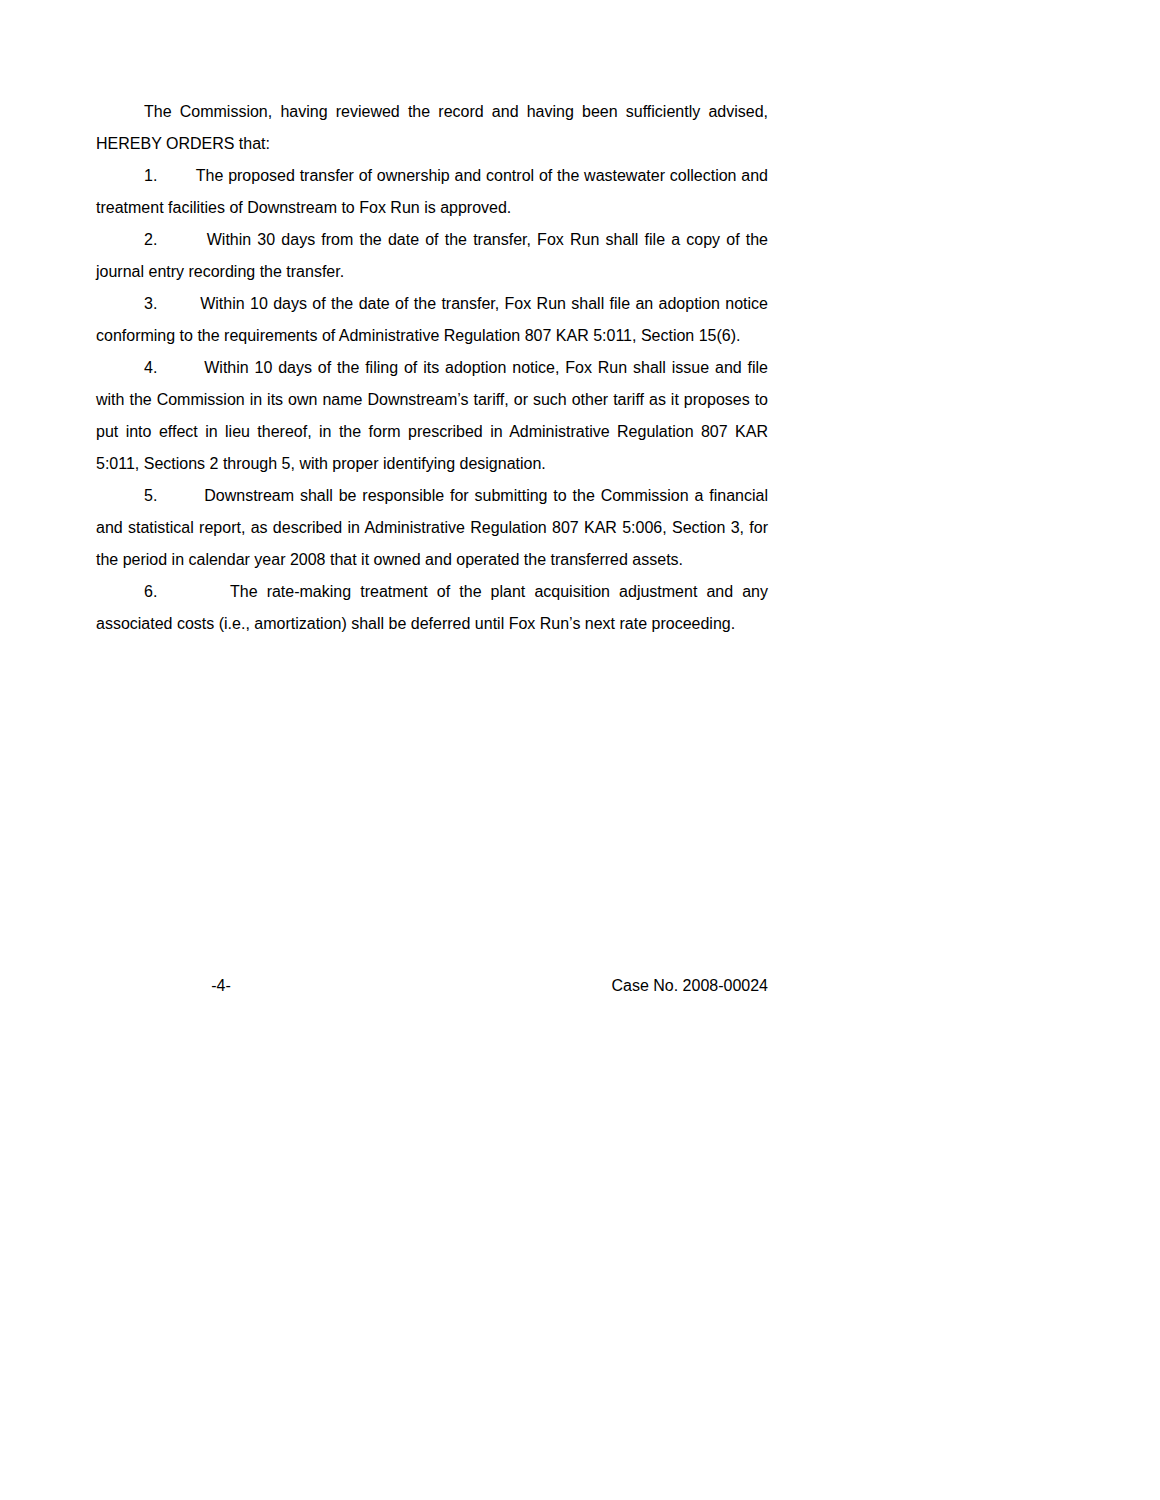The Commission, having reviewed the record and having been sufficiently advised, HEREBY ORDERS that:
1. The proposed transfer of ownership and control of the wastewater collection and treatment facilities of Downstream to Fox Run is approved.
2. Within 30 days from the date of the transfer, Fox Run shall file a copy of the journal entry recording the transfer.
3. Within 10 days of the date of the transfer, Fox Run shall file an adoption notice conforming to the requirements of Administrative Regulation 807 KAR 5:011, Section 15(6).
4. Within 10 days of the filing of its adoption notice, Fox Run shall issue and file with the Commission in its own name Downstream’s tariff, or such other tariff as it proposes to put into effect in lieu thereof, in the form prescribed in Administrative Regulation 807 KAR 5:011, Sections 2 through 5, with proper identifying designation.
5. Downstream shall be responsible for submitting to the Commission a financial and statistical report, as described in Administrative Regulation 807 KAR 5:006, Section 3, for the period in calendar year 2008 that it owned and operated the transferred assets.
6. The rate-making treatment of the plant acquisition adjustment and any associated costs (i.e., amortization) shall be deferred until Fox Run’s next rate proceeding.
-4- Case No. 2008-00024